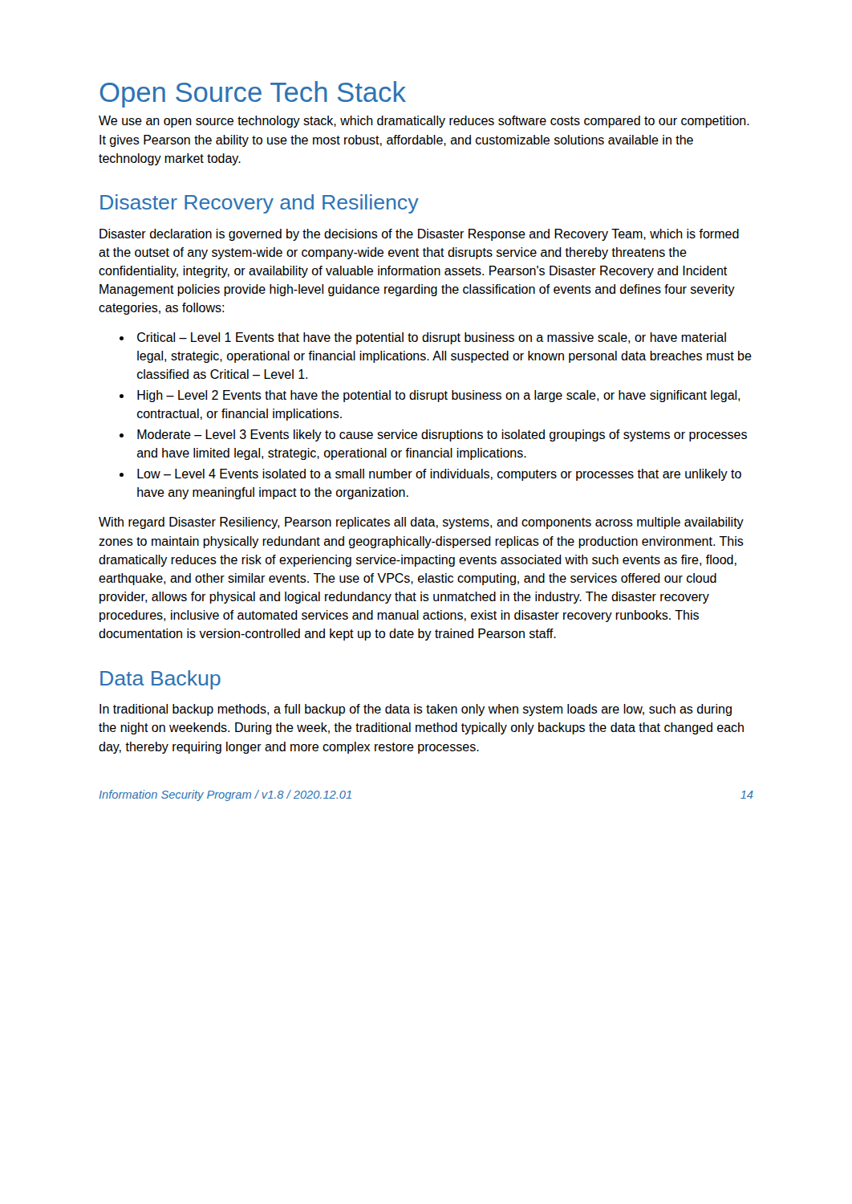Open Source Tech Stack
We use an open source technology stack, which dramatically reduces software costs compared to our competition. It gives Pearson the ability to use the most robust, affordable, and customizable solutions available in the technology market today.
Disaster Recovery and Resiliency
Disaster declaration is governed by the decisions of the Disaster Response and Recovery Team, which is formed at the outset of any system-wide or company-wide event that disrupts service and thereby threatens the confidentiality, integrity, or availability of valuable information assets. Pearson's Disaster Recovery and Incident Management policies provide high-level guidance regarding the classification of events and defines four severity categories, as follows:
Critical – Level 1 Events that have the potential to disrupt business on a massive scale, or have material legal, strategic, operational or financial implications. All suspected or known personal data breaches must be classified as Critical – Level 1.
High – Level 2 Events that have the potential to disrupt business on a large scale, or have significant legal, contractual, or financial implications.
Moderate – Level 3 Events likely to cause service disruptions to isolated groupings of systems or processes and have limited legal, strategic, operational or financial implications.
Low – Level 4 Events isolated to a small number of individuals, computers or processes that are unlikely to have any meaningful impact to the organization.
With regard Disaster Resiliency, Pearson replicates all data, systems, and components across multiple availability zones to maintain physically redundant and geographically-dispersed replicas of the production environment. This dramatically reduces the risk of experiencing service-impacting events associated with such events as fire, flood, earthquake, and other similar events. The use of VPCs, elastic computing, and the services offered our cloud provider, allows for physical and logical redundancy that is unmatched in the industry. The disaster recovery procedures, inclusive of automated services and manual actions, exist in disaster recovery runbooks. This documentation is version-controlled and kept up to date by trained Pearson staff.
Data Backup
In traditional backup methods, a full backup of the data is taken only when system loads are low, such as during the night on weekends. During the week, the traditional method typically only backups the data that changed each day, thereby requiring longer and more complex restore processes.
Information Security Program / v1.8 / 2020.12.01 14